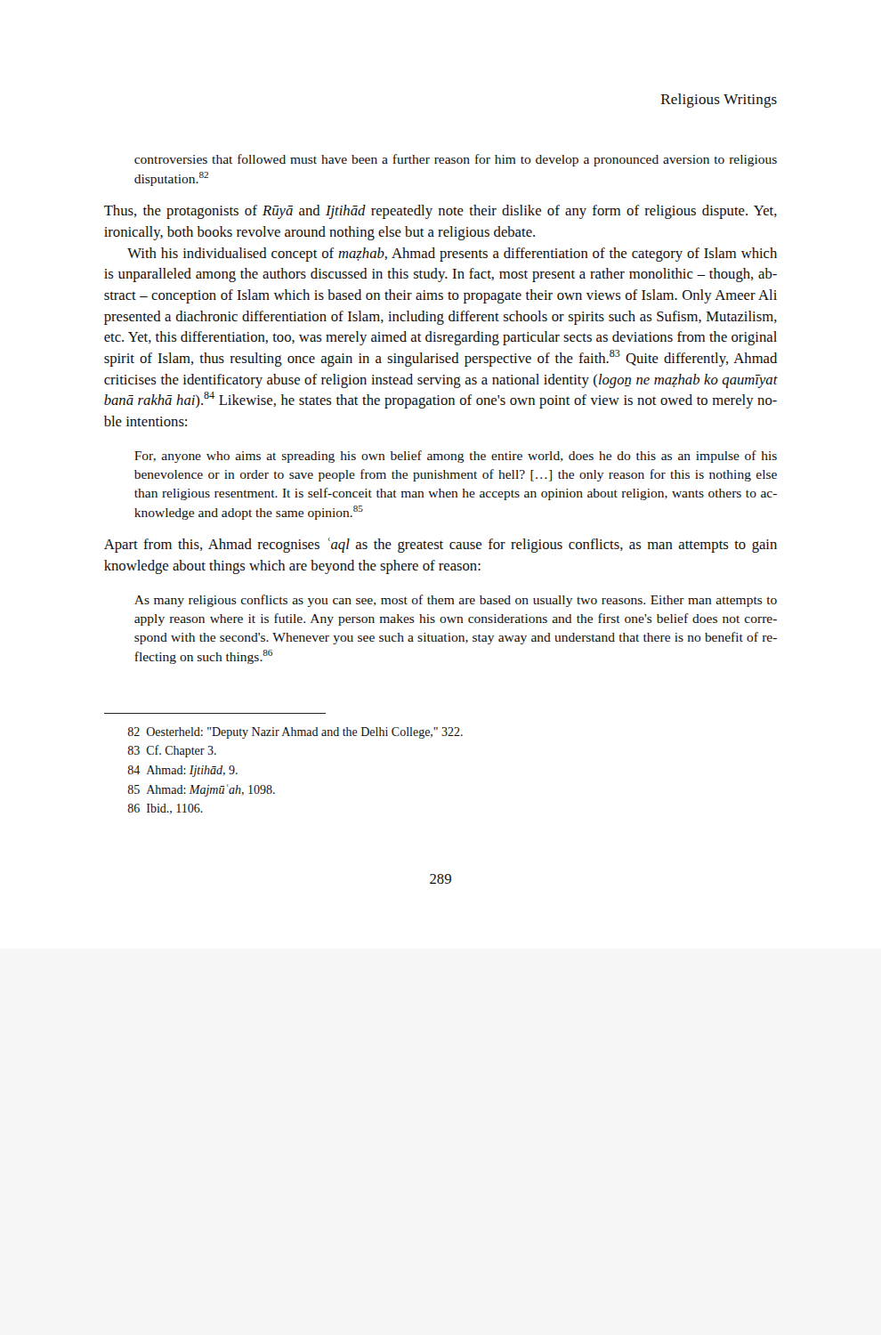Religious Writings
controversies that followed must have been a further reason for him to develop a pronounced aversion to religious disputation.82
Thus, the protagonists of Rūyā and Ijtihād repeatedly note their dislike of any form of religious dispute. Yet, ironically, both books revolve around nothing else but a religious debate.
With his individualised concept of maẓhab, Ahmad presents a differentiation of the category of Islam which is unparalleled among the authors discussed in this study. In fact, most present a rather monolithic – though, abstract – conception of Islam which is based on their aims to propagate their own views of Islam. Only Ameer Ali presented a diachronic differentiation of Islam, including different schools or spirits such as Sufism, Mutazilism, etc. Yet, this differentiation, too, was merely aimed at disregarding particular sects as deviations from the original spirit of Islam, thus resulting once again in a singularised perspective of the faith.83 Quite differently, Ahmad criticises the identificatory abuse of religion instead serving as a national identity (logoṉ ne maẓhab ko qaumīyat banā rakhā hai).84 Likewise, he states that the propagation of one's own point of view is not owed to merely noble intentions:
For, anyone who aims at spreading his own belief among the entire world, does he do this as an impulse of his benevolence or in order to save people from the punishment of hell? […] the only reason for this is nothing else than religious resentment. It is self-conceit that man when he accepts an opinion about religion, wants others to acknowledge and adopt the same opinion.85
Apart from this, Ahmad recognises ʿaql as the greatest cause for religious conflicts, as man attempts to gain knowledge about things which are beyond the sphere of reason:
As many religious conflicts as you can see, most of them are based on usually two reasons. Either man attempts to apply reason where it is futile. Any person makes his own considerations and the first one's belief does not correspond with the second's. Whenever you see such a situation, stay away and understand that there is no benefit of reflecting on such things.86
82 Oesterheld: "Deputy Nazir Ahmad and the Delhi College," 322.
83 Cf. Chapter 3.
84 Ahmad: Ijtihād, 9.
85 Ahmad: Majmūʿah, 1098.
86 Ibid., 1106.
289